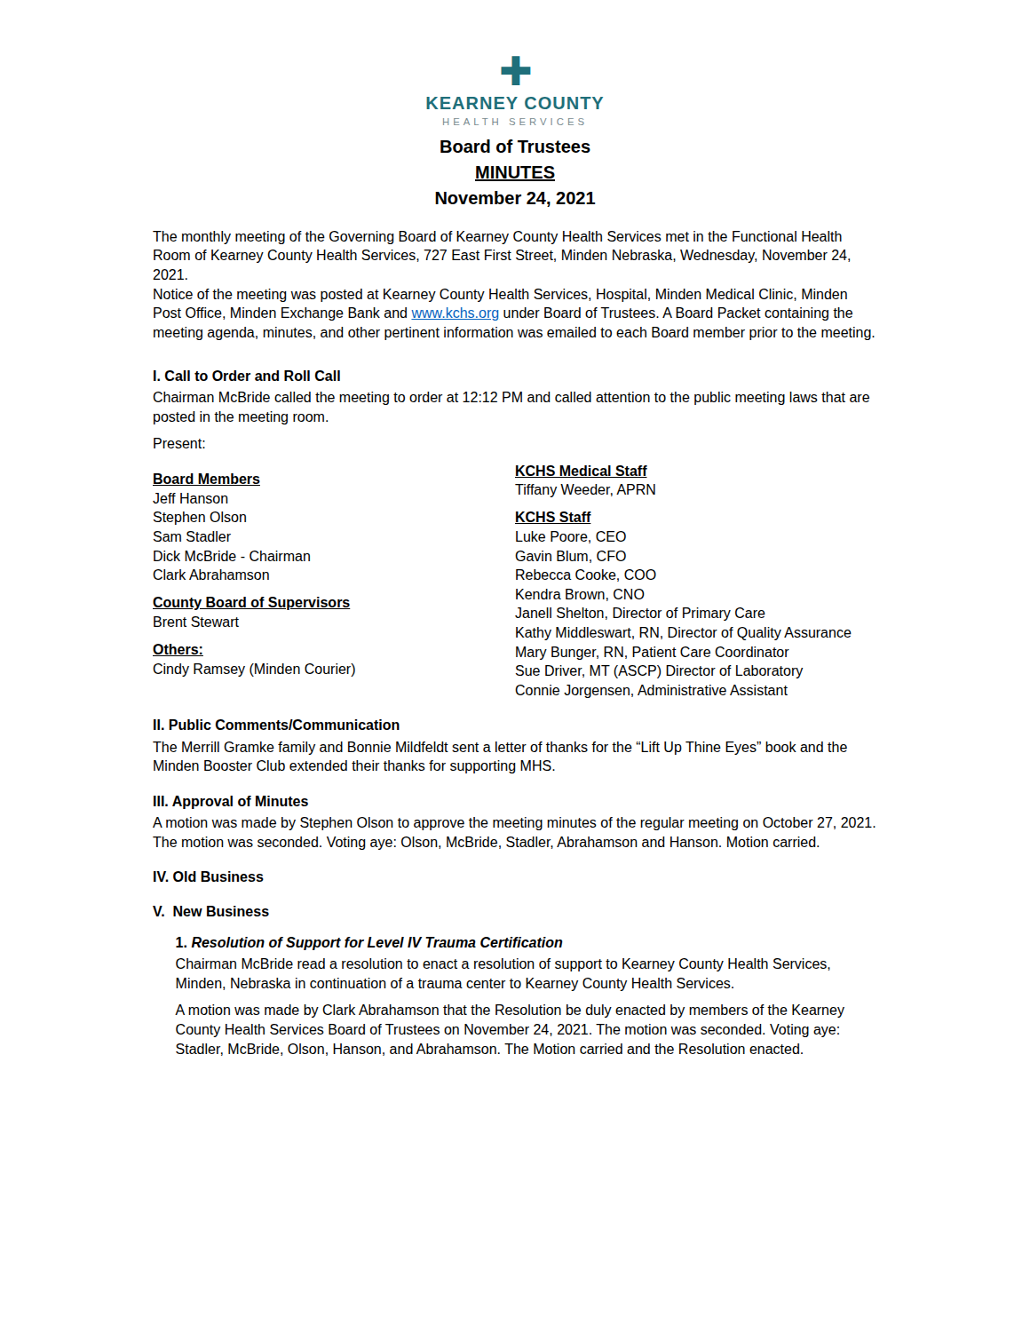✚
KEARNEY COUNTY
Health Services
Board of Trustees
MINUTES
November 24, 2021
The monthly meeting of the Governing Board of Kearney County Health Services met in the Functional Health Room of Kearney County Health Services, 727 East First Street, Minden Nebraska, Wednesday, November 24, 2021.
Notice of the meeting was posted at Kearney County Health Services, Hospital, Minden Medical Clinic, Minden Post Office, Minden Exchange Bank and www.kchs.org under Board of Trustees. A Board Packet containing the meeting agenda, minutes, and other pertinent information was emailed to each Board member prior to the meeting.
I. Call to Order and Roll Call
Chairman McBride called the meeting to order at 12:12 PM and called attention to the public meeting laws that are posted in the meeting room.
Present:
| Board Members Jeff Hanson Stephen Olson Sam Stadler Dick McBride - Chairman Clark Abrahamson County Board of Supervisors Brent Stewart Others: Cindy Ramsey (Minden Courier) | KCHS Medical Staff Tiffany Weeder, APRN KCHS Staff Luke Poore, CEO Gavin Blum, CFO Rebecca Cooke, COO Kendra Brown, CNO Janell Shelton, Director of Primary Care Kathy Middleswart, RN, Director of Quality Assurance Mary Bunger, RN, Patient Care Coordinator Sue Driver, MT (ASCP) Director of Laboratory Connie Jorgensen, Administrative Assistant |
II. Public Comments/Communication
The Merrill Gramke family and Bonnie Mildfeldt sent a letter of thanks for the “Lift Up Thine Eyes” book and the Minden Booster Club extended their thanks for supporting MHS.
III. Approval of Minutes
A motion was made by Stephen Olson to approve the meeting minutes of the regular meeting on October 27, 2021. The motion was seconded. Voting aye: Olson, McBride, Stadler, Abrahamson and Hanson. Motion carried.
IV. Old Business
V. New Business
1. Resolution of Support for Level IV Trauma Certification
Chairman McBride read a resolution to enact a resolution of support to Kearney County Health Services, Minden, Nebraska in continuation of a trauma center to Kearney County Health Services.
A motion was made by Clark Abrahamson that the Resolution be duly enacted by members of the Kearney County Health Services Board of Trustees on November 24, 2021. The motion was seconded. Voting aye: Stadler, McBride, Olson, Hanson, and Abrahamson. The Motion carried and the Resolution enacted.